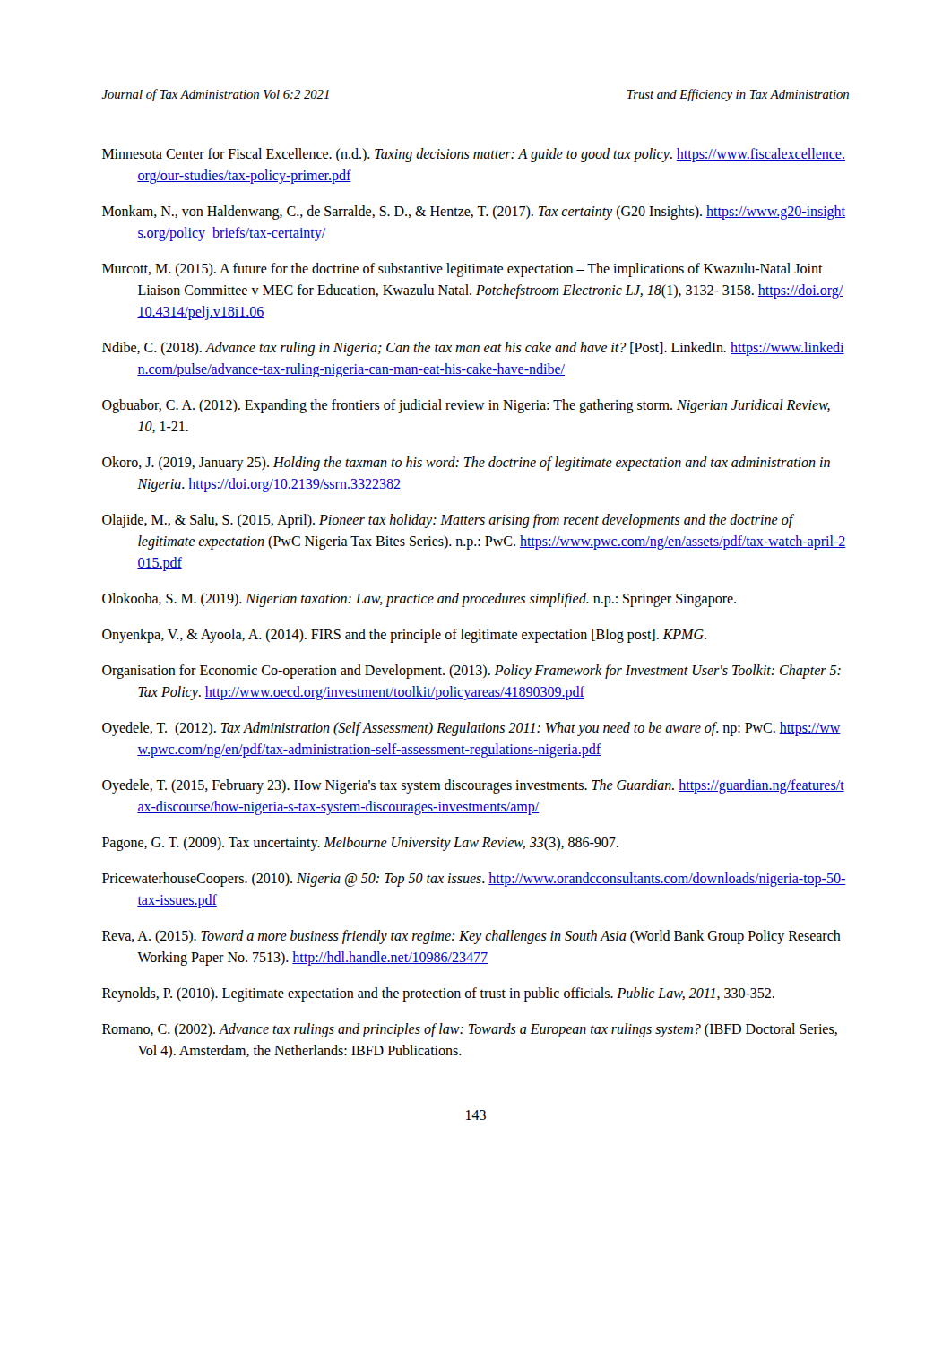Journal of Tax Administration Vol 6:2 2021 Trust and Efficiency in Tax Administration
Minnesota Center for Fiscal Excellence. (n.d.). Taxing decisions matter: A guide to good tax policy. https://www.fiscalexcellence.org/our-studies/tax-policy-primer.pdf
Monkam, N., von Haldenwang, C., de Sarralde, S. D., & Hentze, T. (2017). Tax certainty (G20 Insights). https://www.g20-insights.org/policy_briefs/tax-certainty/
Murcott, M. (2015). A future for the doctrine of substantive legitimate expectation – The implications of Kwazulu-Natal Joint Liaison Committee v MEC for Education, Kwazulu Natal. Potchefstroom Electronic LJ, 18(1), 3132- 3158. https://doi.org/10.4314/pelj.v18i1.06
Ndibe, C. (2018). Advance tax ruling in Nigeria; Can the tax man eat his cake and have it? [Post]. LinkedIn. https://www.linkedin.com/pulse/advance-tax-ruling-nigeria-can-man-eat-his-cake-have-ndibe/
Ogbuabor, C. A. (2012). Expanding the frontiers of judicial review in Nigeria: The gathering storm. Nigerian Juridical Review, 10, 1-21.
Okoro, J. (2019, January 25). Holding the taxman to his word: The doctrine of legitimate expectation and tax administration in Nigeria. https://doi.org/10.2139/ssrn.3322382
Olajide, M., & Salu, S. (2015, April). Pioneer tax holiday: Matters arising from recent developments and the doctrine of legitimate expectation (PwC Nigeria Tax Bites Series). n.p.: PwC. https://www.pwc.com/ng/en/assets/pdf/tax-watch-april-2015.pdf
Olokooba, S. M. (2019). Nigerian taxation: Law, practice and procedures simplified. n.p.: Springer Singapore.
Onyenkpa, V., & Ayoola, A. (2014). FIRS and the principle of legitimate expectation [Blog post]. KPMG.
Organisation for Economic Co-operation and Development. (2013). Policy Framework for Investment User's Toolkit: Chapter 5: Tax Policy. http://www.oecd.org/investment/toolkit/policyareas/41890309.pdf
Oyedele, T. (2012). Tax Administration (Self Assessment) Regulations 2011: What you need to be aware of. np: PwC. https://www.pwc.com/ng/en/pdf/tax-administration-self-assessment-regulations-nigeria.pdf
Oyedele, T. (2015, February 23). How Nigeria's tax system discourages investments. The Guardian. https://guardian.ng/features/tax-discourse/how-nigeria-s-tax-system-discourages-investments/amp/
Pagone, G. T. (2009). Tax uncertainty. Melbourne University Law Review, 33(3), 886-907.
PricewaterhouseCoopers. (2010). Nigeria @ 50: Top 50 tax issues. http://www.orandcconsultants.com/downloads/nigeria-top-50-tax-issues.pdf
Reva, A. (2015). Toward a more business friendly tax regime: Key challenges in South Asia (World Bank Group Policy Research Working Paper No. 7513). http://hdl.handle.net/10986/23477
Reynolds, P. (2010). Legitimate expectation and the protection of trust in public officials. Public Law, 2011, 330-352.
Romano, C. (2002). Advance tax rulings and principles of law: Towards a European tax rulings system? (IBFD Doctoral Series, Vol 4). Amsterdam, the Netherlands: IBFD Publications.
143